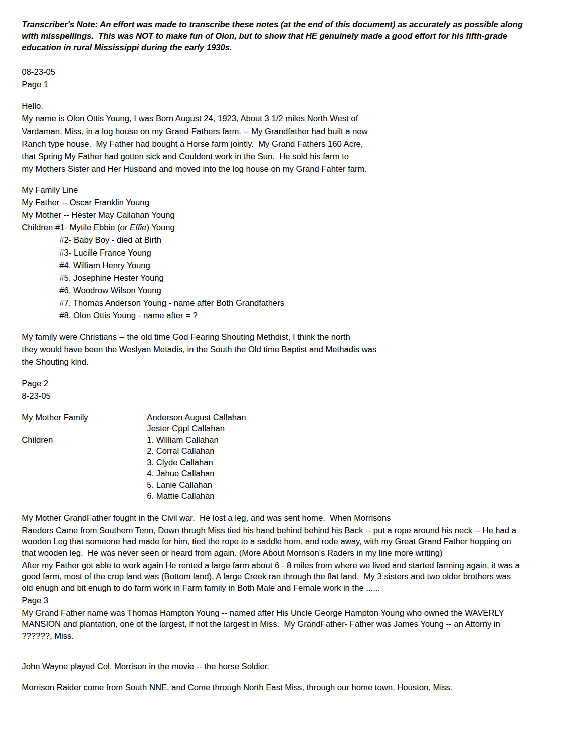Transcriber's Note: An effort was made to transcribe these notes (at the end of this document) as accurately as possible along with misspellings. This was NOT to make fun of Olon, but to show that HE genuinely made a good effort for his fifth-grade education in rural Mississippi during the early 1930s.
08-23-05
Page 1
Hello.
My name is Olon Ottis Young, I was Born August 24, 1923, About 3 1/2 miles North West of
Vardaman, Miss, in a log house on my Grand-Fathers farm. -- My Grandfather had built a new
Ranch type house. My Father had bought a Horse farm jointly. My Grand Fathers 160 Acre,
that Spring My Father had gotten sick and Couldent work in the Sun. He sold his farm to
my Mothers Sister and Her Husband and moved into the log house on my Grand Fahter farm.
My Family Line
My Father -- Oscar Franklin Young
My Mother -- Hester May Callahan Young
Children #1- Mytile Ebbie (or Effie) Young
#2- Baby Boy - died at Birth
#3- Lucille France Young
#4. William Henry Young
#5. Josephine Hester Young
#6. Woodrow Wilson Young
#7. Thomas Anderson Young - name after Both Grandfathers
#8. Olon Ottis Young - name after = ?
My family were Christians -- the old time God Fearing Shouting Methdist, I think the north
they would have been the Weslyan Metadis, in the South the Old time Baptist and Methadis was
the Shouting kind.
Page 2
8-23-05
| My Mother Family | Anderson August Callahan |
| | Jester Cppl Callahan |
| Children | 1. William Callahan |
| | 2. Corral Callahan |
| | 3. Clyde Callahan |
| | 4. Jahue Callahan |
| | 5. Lanie Callahan |
| | 6. Mattie Callahan |
My Mother GrandFather fought in the Civil war. He lost a leg, and was sent home. When Morrisons
Raeders Came from Southern Tenn, Down thrugh Miss tied his hand behind behind his Back -- put a rope around his neck -- He had a wooden Leg that someone had made for him, tied the rope to a saddle horn, and rode away, with my Great Grand Father hopping on that wooden leg. He was never seen or heard from again. (More About Morrison's Raders in my line more writing)
After my Father got able to work again He rented a large farm about 6 - 8 miles from where we lived and started farming again, it was a good farm, most of the crop land was (Bottom land), A large Creek ran through the flat land, My 3 sisters and two older brothers was old enugh and bit enugh to do farm work in Farm family in Both Male and Female work in the ......
Page 3
My Grand Father name was Thomas Hampton Young -- named after His Uncle George Hampton Young who owned the WAVERLY MANSION and plantation, one of the largest, if not the largest in Miss. My GrandFather- Father was James Young -- an Attorny in ??????, Miss.
John Wayne played Col. Morrison in the movie -- the horse Soldier.
Morrison Raider come from South NNE, and Come through North East Miss, through our home town, Houston, Miss.